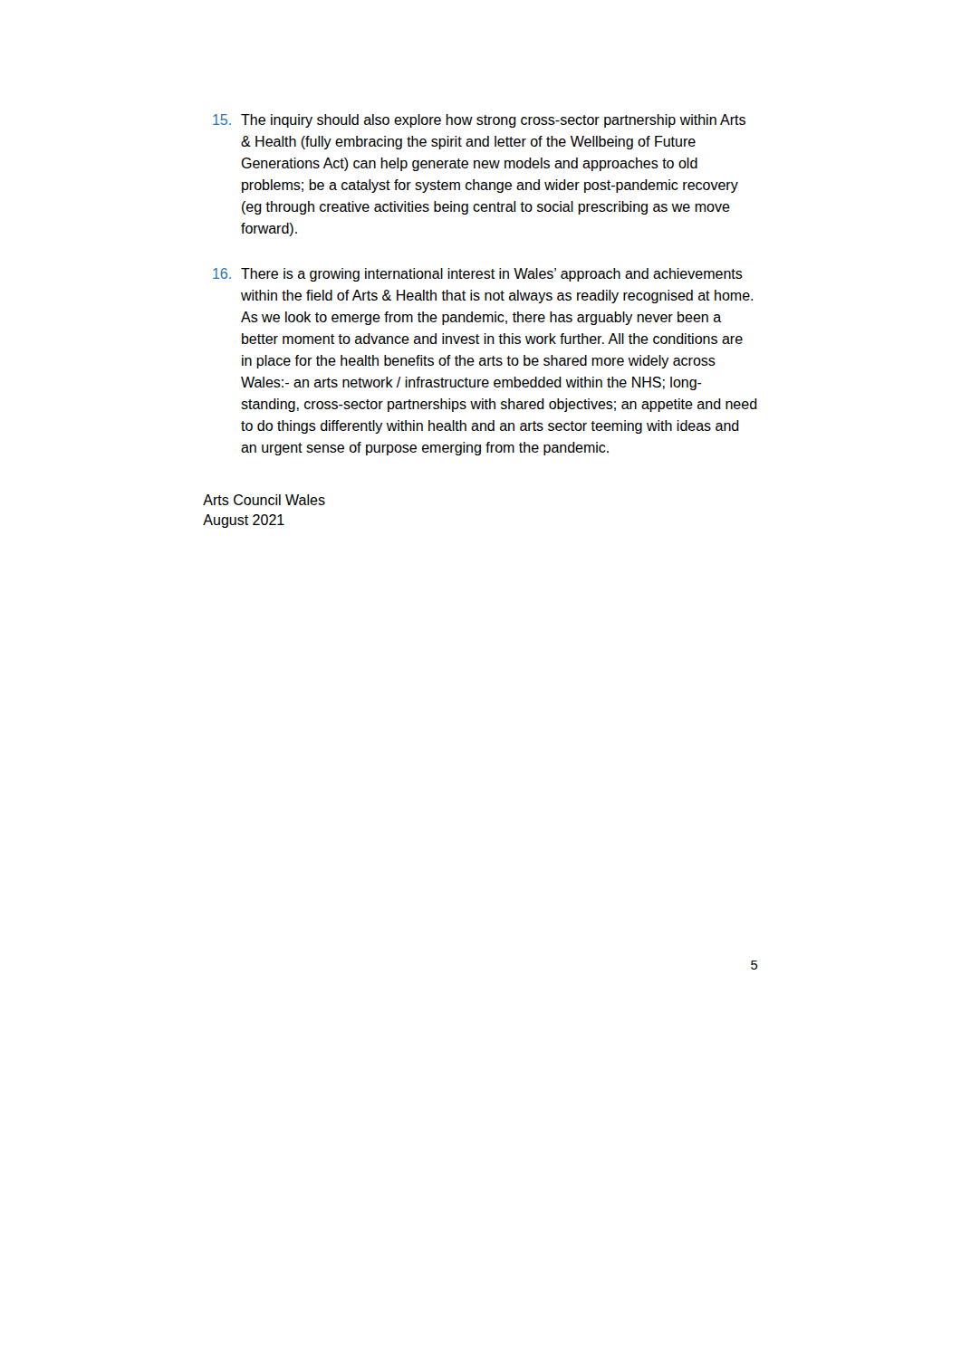The inquiry should also explore how strong cross-sector partnership within Arts & Health (fully embracing the spirit and letter of the Wellbeing of Future Generations Act) can help generate new models and approaches to old problems; be a catalyst for system change and wider post-pandemic recovery (eg through creative activities being central to social prescribing as we move forward).
There is a growing international interest in Wales’ approach and achievements within the field of Arts & Health that is not always as readily recognised at home. As we look to emerge from the pandemic, there has arguably never been a better moment to advance and invest in this work further. All the conditions are in place for the health benefits of the arts to be shared more widely across Wales:- an arts network / infrastructure embedded within the NHS; long-standing, cross-sector partnerships with shared objectives; an appetite and need to do things differently within health and an arts sector teeming with ideas and an urgent sense of purpose emerging from the pandemic.
Arts Council Wales
August 2021
5